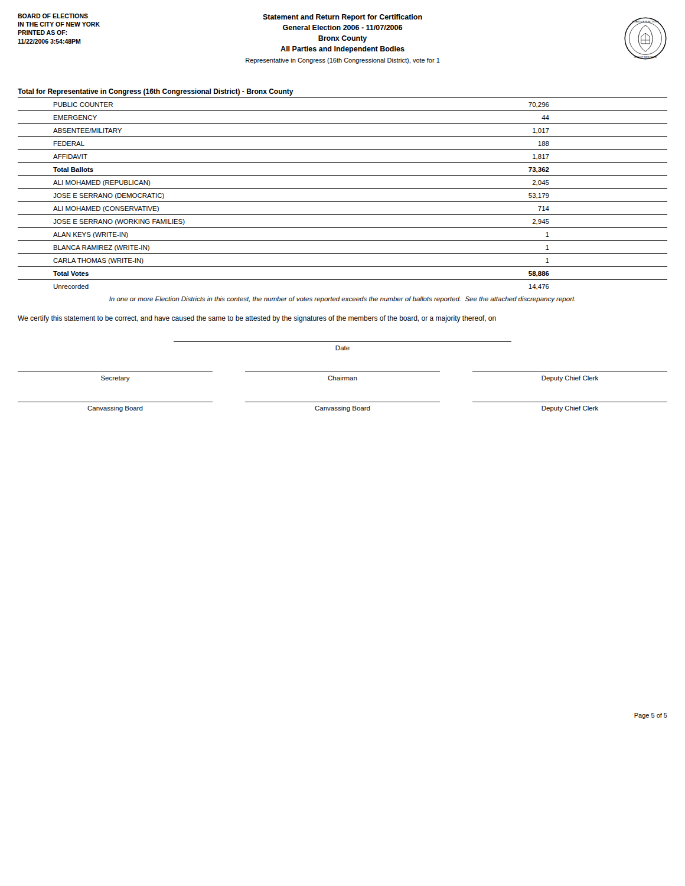BOARD OF ELECTIONS
IN THE CITY OF NEW YORK
PRINTED AS OF:
11/22/2006 3:54:48PM
Statement and Return Report for Certification
General Election 2006 - 11/07/2006
Bronx County
All Parties and Independent Bodies
Representative in Congress (16th Congressional District), vote for 1
BOARD OF ELECTIONS CITY OF NEW YORK
Total for Representative in Congress (16th Congressional District) - Bronx County
| PUBLIC COUNTER | 70,296 |
| EMERGENCY | 44 |
| ABSENTEE/MILITARY | 1,017 |
| FEDERAL | 188 |
| AFFIDAVIT | 1,817 |
| Total Ballots | 73,362 |
| ALI MOHAMED (REPUBLICAN) | 2,045 |
| JOSE E SERRANO (DEMOCRATIC) | 53,179 |
| ALI MOHAMED (CONSERVATIVE) | 714 |
| JOSE E SERRANO (WORKING FAMILIES) | 2,945 |
| ALAN KEYS (WRITE-IN) | 1 |
| BLANCA RAMIREZ (WRITE-IN) | 1 |
| CARLA THOMAS (WRITE-IN) | 1 |
| Total Votes | 58,886 |
| Unrecorded | 14,476 |
In one or more Election Districts in this contest, the number of votes reported exceeds the number of ballots reported. See the attached discrepancy report.
We certify this statement to be correct, and have caused the same to be attested by the signatures of the members of the board, or a majority thereof, on
Date
Secretary
Chairman
Deputy Chief Clerk
Canvassing Board
Canvassing Board
Deputy Chief Clerk
Page 5 of 5